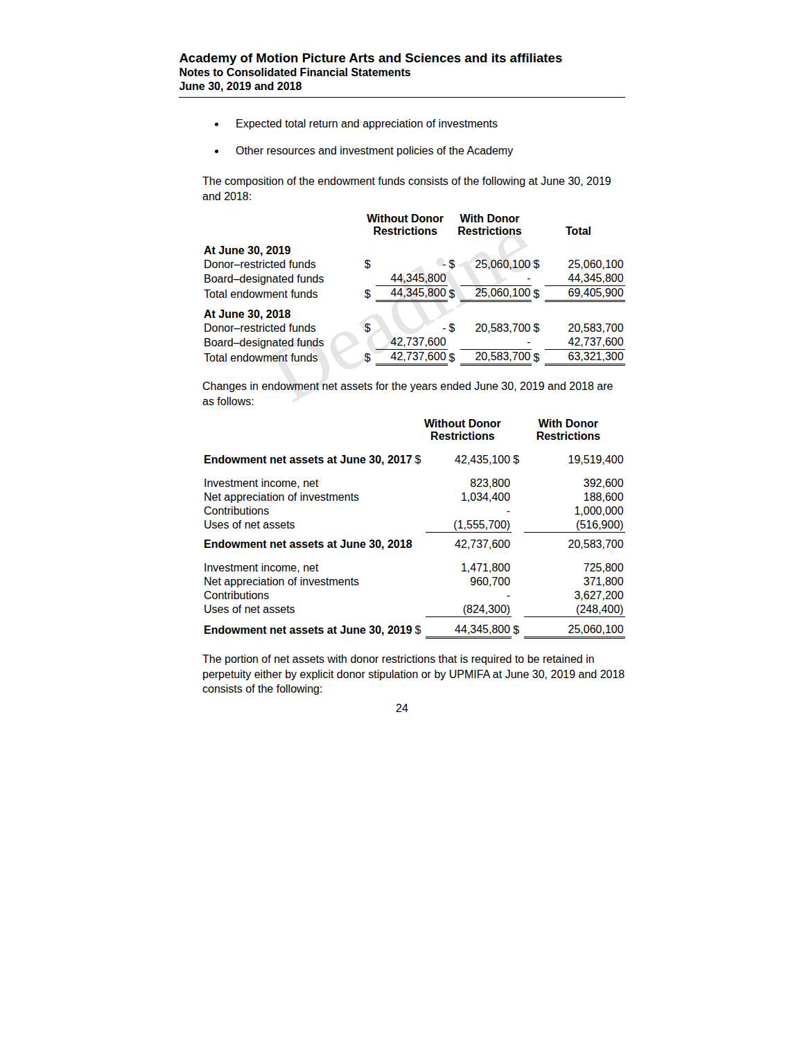Deadline
Academy of Motion Picture Arts and Sciences and its affiliates
Notes to Consolidated Financial Statements
June 30, 2019 and 2018
Expected total return and appreciation of investments
Other resources and investment policies of the Academy
The composition of the endowment funds consists of the following at June 30, 2019 and 2018:
| | Without Donor Restrictions | With Donor Restrictions | Total |
| At June 30, 2019 | |
| Donor–restricted funds | $ | - | $ | 25,060,100 | $ | 25,060,100 |
| Board–designated funds | | 44,345,800 | | - | | 44,345,800 |
| Total endowment funds | $ | 44,345,800 | $ | 25,060,100 | $ | 69,405,900 |
| At June 30, 2018 | |
| Donor–restricted funds | $ | - | $ | 20,583,700 | $ | 20,583,700 |
| Board–designated funds | | 42,737,600 | | - | | 42,737,600 |
| Total endowment funds | $ | 42,737,600 | $ | 20,583,700 | $ | 63,321,300 |
Changes in endowment net assets for the years ended June 30, 2019 and 2018 are as follows:
| | Without Donor Restrictions | With Donor Restrictions |
| Endowment net assets at June 30, 2017 | $ | 42,435,100 | $ | 19,519,400 |
| Investment income, net | | 823,800 | | 392,600 |
| Net appreciation of investments | | 1,034,400 | | 188,600 |
| Contributions | | - | | 1,000,000 |
| Uses of net assets | | (1,555,700) | | (516,900) |
| Endowment net assets at June 30, 2018 | | 42,737,600 | | 20,583,700 |
| Investment income, net | | 1,471,800 | | 725,800 |
| Net appreciation of investments | | 960,700 | | 371,800 |
| Contributions | | - | | 3,627,200 |
| Uses of net assets | | (824,300) | | (248,400) |
| Endowment net assets at June 30, 2019 | $ | 44,345,800 | $ | 25,060,100 |
The portion of net assets with donor restrictions that is required to be retained in perpetuity either by explicit donor stipulation or by UPMIFA at June 30, 2019 and 2018 consists of the following:
24